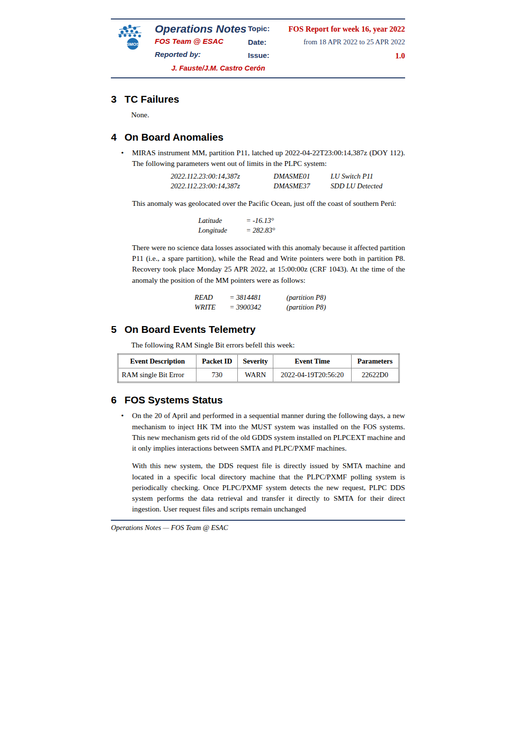| SMOS | Operations Notes | Topic: | FOS Report for week 16, year 2022 |
| FOS Team @ ESAC | Date: | from 18 APR 2022 to 25 APR 2022 |
| Reported by: | Issue: | 1.0 |
| | J. Fauste/J.M. Castro Cerón |
3 TC Failures
None.
4 On Board Anomalies
MIRAS instrument MM, partition P11, latched up 2022-04-22T23:00:14,387z (DOY 112). The following parameters went out of limits in the PLPC system:
2022.112.23:00:14,387z DMASME01 LU Switch P11
2022.112.23:00:14,387z DMASME37 SDD LU Detected
This anomaly was geolocated over the Pacific Ocean, just off the coast of southern Perú:
Latitude= -16.13°
Longitude= 282.83°
There were no science data losses associated with this anomaly because it affected partition P11 (i.e., a spare partition), while the Read and Write pointers were both in partition P8. Recovery took place Monday 25 APR 2022, at 15:00:00z (CRF 1043). At the time of the anomaly the position of the MM pointers were as follows:
READ= 3814481(partition P8)
WRITE= 3900342(partition P8)
5 On Board Events Telemetry
The following RAM Single Bit errors befell this week:
| Event Description | Packet ID | Severity | Event Time | Parameters |
| --- | --- | --- | --- | --- |
| RAM single Bit Error | 730 | WARN | 2022-04-19T20:56:20 | 22622D0 |
6 FOS Systems Status
On the 20 of April and performed in a sequential manner during the following days, a new mechanism to inject HK TM into the MUST system was installed on the FOS systems. This new mechanism gets rid of the old GDDS system installed on PLPCEXT machine and it only implies interactions between SMTA and PLPC/PXMF machines.
With this new system, the DDS request file is directly issued by SMTA machine and located in a specific local directory machine that the PLPC/PXMF polling system is periodically checking. Once PLPC/PXMF system detects the new request, PLPC DDS system performs the data retrieval and transfer it directly to SMTA for their direct ingestion. User request files and scripts remain unchanged
Operations Notes — FOS Team @ ESAC